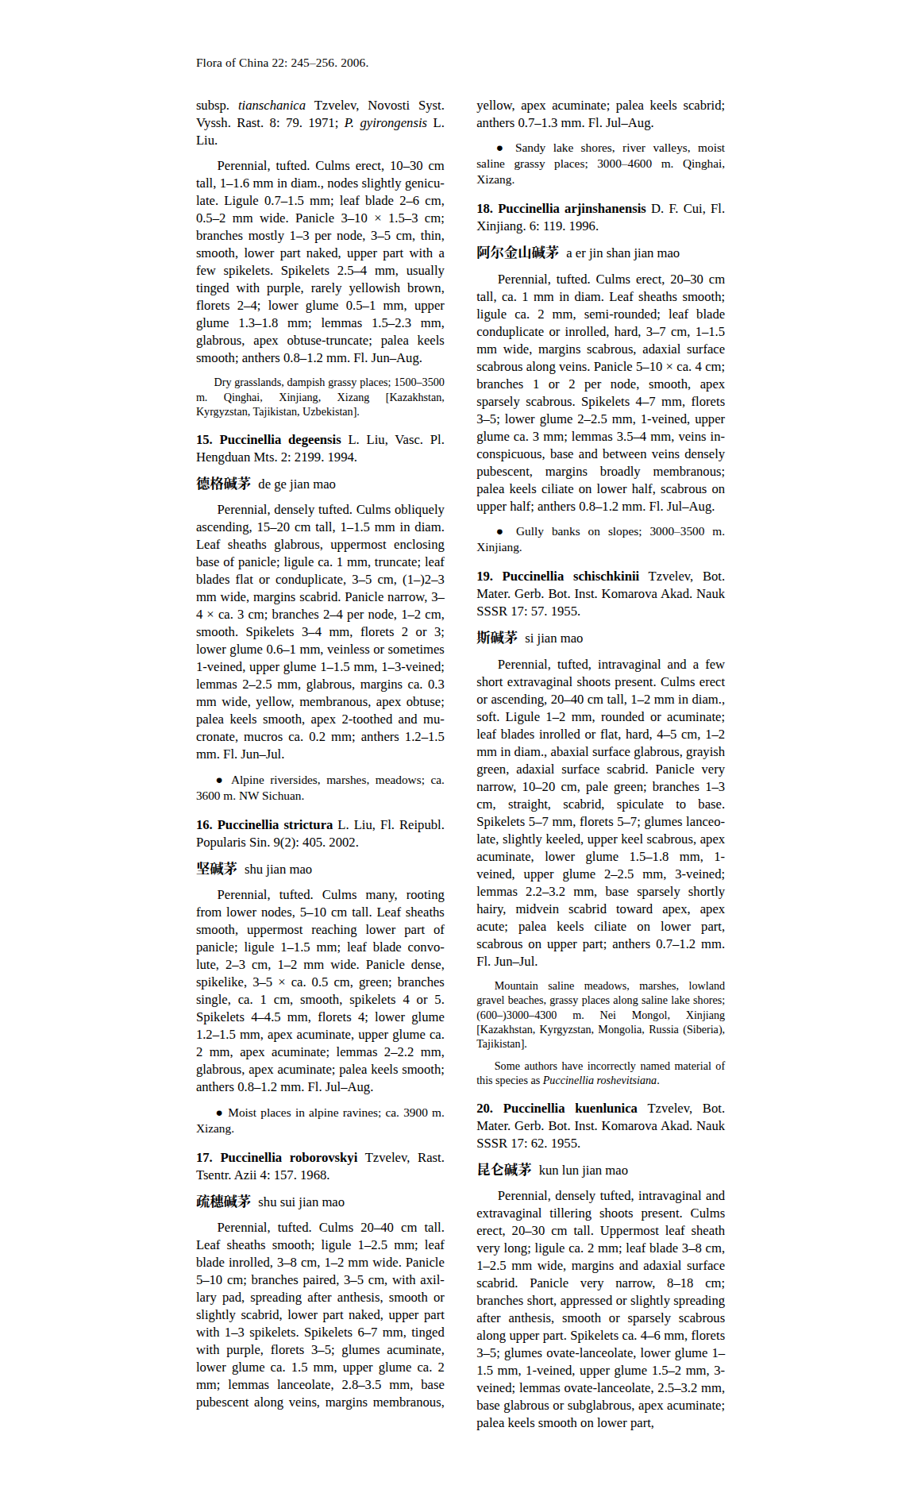Flora of China 22: 245–256. 2006.
subsp. tianschanica Tzvelev, Novosti Syst. Vyssh. Rast. 8: 79. 1971; P. gyirongensis L. Liu.
Perennial, tufted. Culms erect, 10–30 cm tall, 1–1.6 mm in diam., nodes slightly geniculate. Ligule 0.7–1.5 mm; leaf blade 2–6 cm, 0.5–2 mm wide. Panicle 3–10 × 1.5–3 cm; branches mostly 1–3 per node, 3–5 cm, thin, smooth, lower part naked, upper part with a few spikelets. Spikelets 2.5–4 mm, usually tinged with purple, rarely yellowish brown, florets 2–4; lower glume 0.5–1 mm, upper glume 1.3–1.8 mm; lemmas 1.5–2.3 mm, glabrous, apex obtuse-truncate; palea keels smooth; anthers 0.8–1.2 mm. Fl. Jun–Aug.
Dry grasslands, dampish grassy places; 1500–3500 m. Qinghai, Xinjiang, Xizang [Kazakhstan, Kyrgyzstan, Tajikistan, Uzbekistan].
15. Puccinellia degeensis L. Liu, Vasc. Pl. Hengduan Mts. 2: 2199. 1994.
德格碱茅 de ge jian mao
Perennial, densely tufted. Culms obliquely ascending, 15–20 cm tall, 1–1.5 mm in diam. Leaf sheaths glabrous, uppermost enclosing base of panicle; ligule ca. 1 mm, truncate; leaf blades flat or conduplicate, 3–5 cm, (1–)2–3 mm wide, margins scabrid. Panicle narrow, 3–4 × ca. 3 cm; branches 2–4 per node, 1–2 cm, smooth. Spikelets 3–4 mm, florets 2 or 3; lower glume 0.6–1 mm, veinless or sometimes 1-veined, upper glume 1–1.5 mm, 1–3-veined; lemmas 2–2.5 mm, glabrous, margins ca. 0.3 mm wide, yellow, membranous, apex obtuse; palea keels smooth, apex 2-toothed and mucronate, mucros ca. 0.2 mm; anthers 1.2–1.5 mm. Fl. Jun–Jul.
● Alpine riversides, marshes, meadows; ca. 3600 m. NW Sichuan.
16. Puccinellia strictura L. Liu, Fl. Reipubl. Popularis Sin. 9(2): 405. 2002.
坚碱茅 shu jian mao
Perennial, tufted. Culms many, rooting from lower nodes, 5–10 cm tall. Leaf sheaths smooth, uppermost reaching lower part of panicle; ligule 1–1.5 mm; leaf blade convolute, 2–3 cm, 1–2 mm wide. Panicle dense, spikelike, 3–5 × ca. 0.5 cm, green; branches single, ca. 1 cm, smooth, spikelets 4 or 5. Spikelets 4–4.5 mm, florets 4; lower glume 1.2–1.5 mm, apex acuminate, upper glume ca. 2 mm, apex acuminate; lemmas 2–2.2 mm, glabrous, apex acuminate; palea keels smooth; anthers 0.8–1.2 mm. Fl. Jul–Aug.
● Moist places in alpine ravines; ca. 3900 m. Xizang.
17. Puccinellia roborovskyi Tzvelev, Rast. Tsentr. Azii 4: 157. 1968.
疏穗碱茅 shu sui jian mao
Perennial, tufted. Culms 20–40 cm tall. Leaf sheaths smooth; ligule 1–2.5 mm; leaf blade inrolled, 3–8 cm, 1–2 mm wide. Panicle 5–10 cm; branches paired, 3–5 cm, with axillary pad, spreading after anthesis, smooth or slightly scabrid, lower part naked, upper part with 1–3 spikelets. Spikelets 6–7 mm, tinged with purple, florets 3–5; glumes acuminate, lower glume ca. 1.5 mm, upper glume ca. 2 mm; lemmas lanceolate, 2.8–3.5 mm, base pubescent along veins, margins membranous, yellow, apex acuminate; palea keels scabrid; anthers 0.7–1.3 mm. Fl. Jul–Aug.
● Sandy lake shores, river valleys, moist saline grassy places; 3000–4600 m. Qinghai, Xizang.
18. Puccinellia arjinshanensis D. F. Cui, Fl. Xinjiang. 6: 119. 1996.
阿尔金山碱茅 a er jin shan jian mao
Perennial, tufted. Culms erect, 20–30 cm tall, ca. 1 mm in diam. Leaf sheaths smooth; ligule ca. 2 mm, semi-rounded; leaf blade conduplicate or inrolled, hard, 3–7 cm, 1–1.5 mm wide, margins scabrous, adaxial surface scabrous along veins. Panicle 5–10 × ca. 4 cm; branches 1 or 2 per node, smooth, apex sparsely scabrous. Spikelets 4–7 mm, florets 3–5; lower glume 2–2.5 mm, 1-veined, upper glume ca. 3 mm; lemmas 3.5–4 mm, veins inconspicuous, base and between veins densely pubescent, margins broadly membranous; palea keels ciliate on lower half, scabrous on upper half; anthers 0.8–1.2 mm. Fl. Jul–Aug.
● Gully banks on slopes; 3000–3500 m. Xinjiang.
19. Puccinellia schischkinii Tzvelev, Bot. Mater. Gerb. Bot. Inst. Komarova Akad. Nauk SSSR 17: 57. 1955.
斯碱茅 si jian mao
Perennial, tufted, intravaginal and a few short extravaginal shoots present. Culms erect or ascending, 20–40 cm tall, 1–2 mm in diam., soft. Ligule 1–2 mm, rounded or acuminate; leaf blades inrolled or flat, hard, 4–5 cm, 1–2 mm in diam., abaxial surface glabrous, grayish green, adaxial surface scabrid. Panicle very narrow, 10–20 cm, pale green; branches 1–3 cm, straight, scabrid, spiculate to base. Spikelets 5–7 mm, florets 5–7; glumes lanceolate, slightly keeled, upper keel scabrous, apex acuminate, lower glume 1.5–1.8 mm, 1-veined, upper glume 2–2.5 mm, 3-veined; lemmas 2.2–3.2 mm, base sparsely shortly hairy, midvein scabrid toward apex, apex acute; palea keels ciliate on lower part, scabrous on upper part; anthers 0.7–1.2 mm. Fl. Jun–Jul.
Mountain saline meadows, marshes, lowland gravel beaches, grassy places along saline lake shores; (600–)3000–4300 m. Nei Mongol, Xinjiang [Kazakhstan, Kyrgyzstan, Mongolia, Russia (Siberia), Tajikistan].
Some authors have incorrectly named material of this species as Puccinellia roshevitsiana.
20. Puccinellia kuenlunica Tzvelev, Bot. Mater. Gerb. Bot. Inst. Komarova Akad. Nauk SSSR 17: 62. 1955.
昆仑碱茅 kun lun jian mao
Perennial, densely tufted, intravaginal and extravaginal tillering shoots present. Culms erect, 20–30 cm tall. Uppermost leaf sheath very long; ligule ca. 2 mm; leaf blade 3–8 cm, 1–2.5 mm wide, margins and adaxial surface scabrid. Panicle very narrow, 8–18 cm; branches short, appressed or slightly spreading after anthesis, smooth or sparsely scabrous along upper part. Spikelets ca. 4–6 mm, florets 3–5; glumes ovate-lanceolate, lower glume 1–1.5 mm, 1-veined, upper glume 1.5–2 mm, 3-veined; lemmas ovate-lanceolate, 2.5–3.2 mm, base glabrous or subglabrous, apex acuminate; palea keels smooth on lower part,